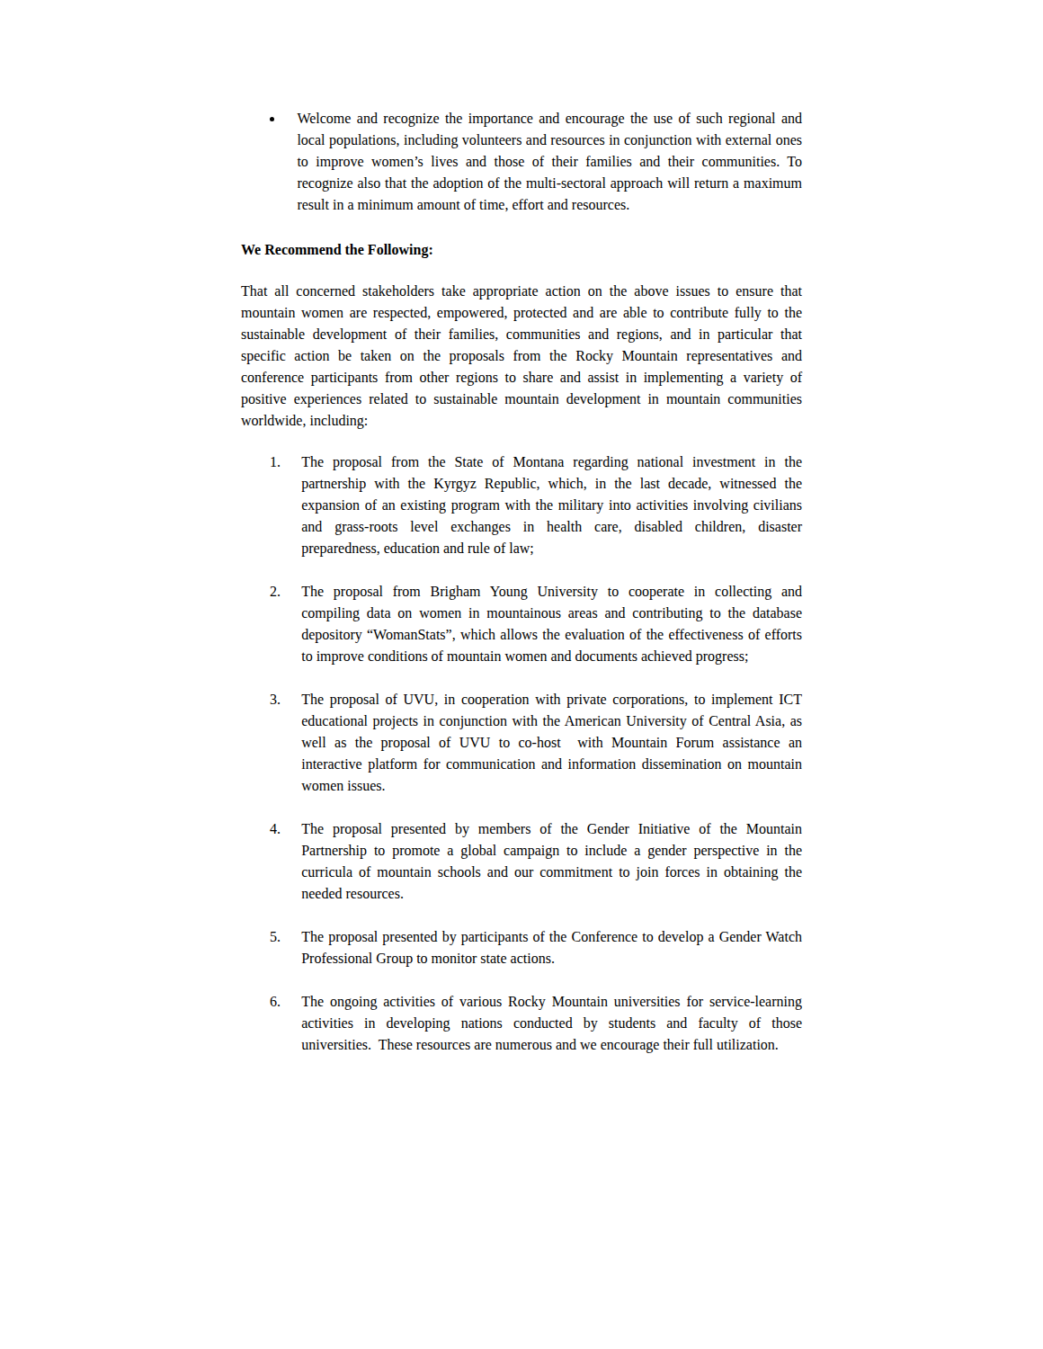Welcome and recognize the importance and encourage the use of such regional and local populations, including volunteers and resources in conjunction with external ones to improve women’s lives and those of their families and their communities. To recognize also that the adoption of the multi-sectoral approach will return a maximum result in a minimum amount of time, effort and resources.
We Recommend the Following:
That all concerned stakeholders take appropriate action on the above issues to ensure that mountain women are respected, empowered, protected and are able to contribute fully to the sustainable development of their families, communities and regions, and in particular that specific action be taken on the proposals from the Rocky Mountain representatives and conference participants from other regions to share and assist in implementing a variety of positive experiences related to sustainable mountain development in mountain communities worldwide, including:
The proposal from the State of Montana regarding national investment in the partnership with the Kyrgyz Republic, which, in the last decade, witnessed the expansion of an existing program with the military into activities involving civilians and grass-roots level exchanges in health care, disabled children, disaster preparedness, education and rule of law;
The proposal from Brigham Young University to cooperate in collecting and compiling data on women in mountainous areas and contributing to the database depository “WomanStats”, which allows the evaluation of the effectiveness of efforts to improve conditions of mountain women and documents achieved progress;
The proposal of UVU, in cooperation with private corporations, to implement ICT educational projects in conjunction with the American University of Central Asia, as well as the proposal of UVU to co-host with Mountain Forum assistance an interactive platform for communication and information dissemination on mountain women issues.
The proposal presented by members of the Gender Initiative of the Mountain Partnership to promote a global campaign to include a gender perspective in the curricula of mountain schools and our commitment to join forces in obtaining the needed resources.
The proposal presented by participants of the Conference to develop a Gender Watch Professional Group to monitor state actions.
The ongoing activities of various Rocky Mountain universities for service-learning activities in developing nations conducted by students and faculty of those universities. These resources are numerous and we encourage their full utilization.